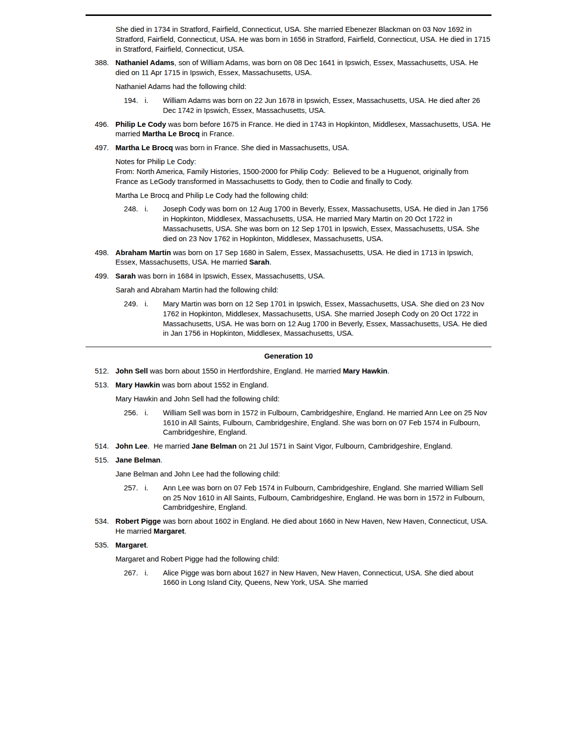She died in 1734 in Stratford, Fairfield, Connecticut, USA. She married Ebenezer Blackman on 03 Nov 1692 in Stratford, Fairfield, Connecticut, USA. He was born in 1656 in Stratford, Fairfield, Connecticut, USA. He died in 1715 in Stratford, Fairfield, Connecticut, USA.
388.
Nathaniel Adams, son of William Adams, was born on 08 Dec 1641 in Ipswich, Essex, Massachusetts, USA. He died on 11 Apr 1715 in Ipswich, Essex, Massachusetts, USA.
Nathaniel Adams had the following child:
194.
i.
William Adams was born on 22 Jun 1678 in Ipswich, Essex, Massachusetts, USA. He died after 26 Dec 1742 in Ipswich, Essex, Massachusetts, USA.
496.
Philip Le Cody was born before 1675 in France. He died in 1743 in Hopkinton, Middlesex, Massachusetts, USA. He married Martha Le Brocq in France.
497.
Martha Le Brocq was born in France. She died in Massachusetts, USA.
Notes for Philip Le Cody:
From: North America, Family Histories, 1500-2000 for Philip Cody: Believed to be a Huguenot, originally from France as LeGody transformed in Massachusetts to Gody, then to Codie and finally to Cody.
Martha Le Brocq and Philip Le Cody had the following child:
248.
i.
Joseph Cody was born on 12 Aug 1700 in Beverly, Essex, Massachusetts, USA. He died in Jan 1756 in Hopkinton, Middlesex, Massachusetts, USA. He married Mary Martin on 20 Oct 1722 in Massachusetts, USA. She was born on 12 Sep 1701 in Ipswich, Essex, Massachusetts, USA. She died on 23 Nov 1762 in Hopkinton, Middlesex, Massachusetts, USA.
498.
Abraham Martin was born on 17 Sep 1680 in Salem, Essex, Massachusetts, USA. He died in 1713 in Ipswich, Essex, Massachusetts, USA. He married Sarah.
499.
Sarah was born in 1684 in Ipswich, Essex, Massachusetts, USA.
Sarah and Abraham Martin had the following child:
249.
i.
Mary Martin was born on 12 Sep 1701 in Ipswich, Essex, Massachusetts, USA. She died on 23 Nov 1762 in Hopkinton, Middlesex, Massachusetts, USA. She married Joseph Cody on 20 Oct 1722 in Massachusetts, USA. He was born on 12 Aug 1700 in Beverly, Essex, Massachusetts, USA. He died in Jan 1756 in Hopkinton, Middlesex, Massachusetts, USA.
Generation 10
512.
John Sell was born about 1550 in Hertfordshire, England. He married Mary Hawkin.
513.
Mary Hawkin was born about 1552 in England.
Mary Hawkin and John Sell had the following child:
256.
i.
William Sell was born in 1572 in Fulbourn, Cambridgeshire, England. He married Ann Lee on 25 Nov 1610 in All Saints, Fulbourn, Cambridgeshire, England. She was born on 07 Feb 1574 in Fulbourn, Cambridgeshire, England.
514.
John Lee. He married Jane Belman on 21 Jul 1571 in Saint Vigor, Fulbourn, Cambridgeshire, England.
515.
Jane Belman.
Jane Belman and John Lee had the following child:
257.
i.
Ann Lee was born on 07 Feb 1574 in Fulbourn, Cambridgeshire, England. She married William Sell on 25 Nov 1610 in All Saints, Fulbourn, Cambridgeshire, England. He was born in 1572 in Fulbourn, Cambridgeshire, England.
534.
Robert Pigge was born about 1602 in England. He died about 1660 in New Haven, New Haven, Connecticut, USA. He married Margaret.
535.
Margaret.
Margaret and Robert Pigge had the following child:
267.
i.
Alice Pigge was born about 1627 in New Haven, New Haven, Connecticut, USA. She died about 1660 in Long Island City, Queens, New York, USA. She married